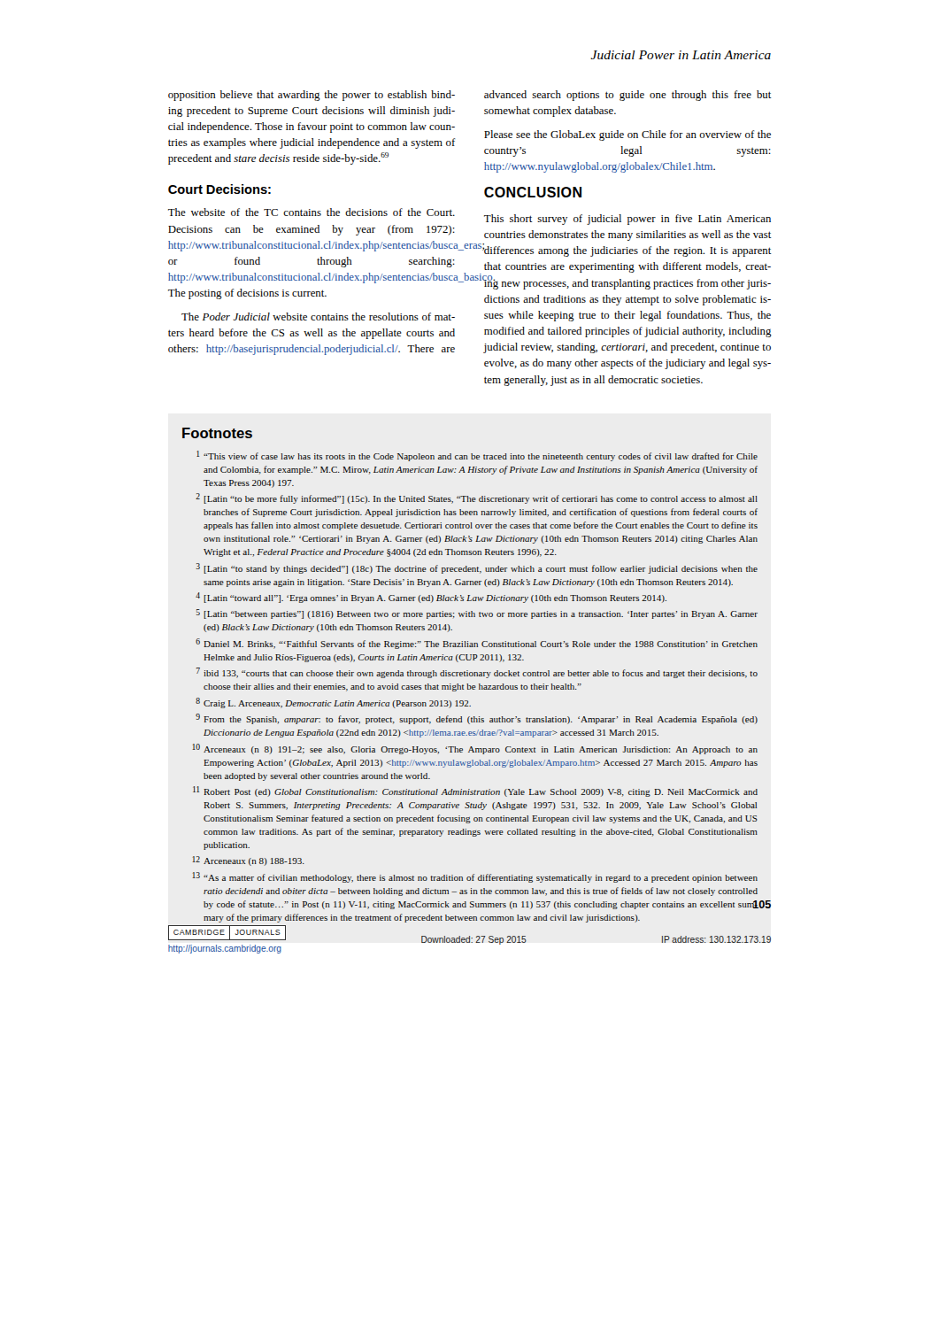Judicial Power in Latin America
opposition believe that awarding the power to establish binding precedent to Supreme Court decisions will diminish judicial independence. Those in favour point to common law countries as examples where judicial independence and a system of precedent and stare decisis reside side-by-side.69
Court Decisions:
The website of the TC contains the decisions of the Court. Decisions can be examined by year (from 1972): http://www.tribunalconstitucional.cl/index.php/sentencias/busca_eras; or found through searching: http://www.tribunalconstitucional.cl/index.php/sentencias/busca_basico. The posting of decisions is current.
The Poder Judicial website contains the resolutions of matters heard before the CS as well as the appellate courts and others: http://basejurisprudencial.poderjudicial.cl/. There are advanced search options to guide one through this free but somewhat complex database.
Please see the GlobaLex guide on Chile for an overview of the country’s legal system: http://www.nyulawglobal.org/globalex/Chile1.htm.
CONCLUSION
This short survey of judicial power in five Latin American countries demonstrates the many similarities as well as the vast differences among the judiciaries of the region. It is apparent that countries are experimenting with different models, creating new processes, and transplanting practices from other jurisdictions and traditions as they attempt to solve problematic issues while keeping true to their legal foundations. Thus, the modified and tailored principles of judicial authority, including judicial review, standing, certiorari, and precedent, continue to evolve, as do many other aspects of the judiciary and legal system generally, just as in all democratic societies.
Footnotes
1“This view of case law has its roots in the Code Napoleon and can be traced into the nineteenth century codes of civil law drafted for Chile and Colombia, for example.” M.C. Mirow, Latin American Law: A History of Private Law and Institutions in Spanish America (University of Texas Press 2004) 197.
2[Latin “to be more fully informed”] (15c). In the United States, “The discretionary writ of certiorari has come to control access to almost all branches of Supreme Court jurisdiction. Appeal jurisdiction has been narrowly limited, and certification of questions from federal courts of appeals has fallen into almost complete desuetude. Certiorari control over the cases that come before the Court enables the Court to define its own institutional role.” ‘Certiorari’ in Bryan A. Garner (ed) Black’s Law Dictionary (10th edn Thomson Reuters 2014) citing Charles Alan Wright et al., Federal Practice and Procedure §4004 (2d edn Thomson Reuters 1996), 22.
3[Latin “to stand by things decided”] (18c) The doctrine of precedent, under which a court must follow earlier judicial decisions when the same points arise again in litigation. ‘Stare Decisis’ in Bryan A. Garner (ed) Black’s Law Dictionary (10th edn Thomson Reuters 2014).
4[Latin “toward all”]. ‘Erga omnes’ in Bryan A. Garner (ed) Black’s Law Dictionary (10th edn Thomson Reuters 2014).
5[Latin “between parties”] (1816) Between two or more parties; with two or more parties in a transaction. ‘Inter partes’ in Bryan A. Garner (ed) Black’s Law Dictionary (10th edn Thomson Reuters 2014).
6 Daniel M. Brinks, “‘Faithful Servants of the Regime:” The Brazilian Constitutional Court’s Role under the 1988 Constitution’ in Gretchen Helmke and Julio Ríos-Figueroa (eds), Courts in Latin America (CUP 2011), 132.
7ibid 133, “courts that can choose their own agenda through discretionary docket control are better able to focus and target their decisions, to choose their allies and their enemies, and to avoid cases that might be hazardous to their health.”
8 Craig L. Arceneaux, Democratic Latin America (Pearson 2013) 192.
9 From the Spanish, amparar: to favor, protect, support, defend (this author’s translation). ‘Amparar’ in Real Academia Española (ed) Diccionario de Lengua Española (22nd edn 2012) <http://lema.rae.es/drae/?val=amparar> accessed 31 March 2015.
10 Arceneaux (n 8) 191–2; see also, Gloria Orrego-Hoyos, ‘The Amparo Context in Latin American Jurisdiction: An Approach to an Empowering Action’ (GlobaLex, April 2013) <http://www.nyulawglobal.org/globalex/Amparo.htm> Accessed 27 March 2015. Amparo has been adopted by several other countries around the world.
11 Robert Post (ed) Global Constitutionalism: Constitutional Administration (Yale Law School 2009) V-8, citing D. Neil MacCormick and Robert S. Summers, Interpreting Precedents: A Comparative Study (Ashgate 1997) 531, 532. In 2009, Yale Law School’s Global Constitutionalism Seminar featured a section on precedent focusing on continental European civil law systems and the UK, Canada, and US common law traditions. As part of the seminar, preparatory readings were collated resulting in the above-cited, Global Constitutionalism publication.
12 Arceneaux (n 8) 188-193.
13“As a matter of civilian methodology, there is almost no tradition of differentiating systematically in regard to a precedent opinion between ratio decidendi and obiter dicta – between holding and dictum – as in the common law, and this is true of fields of law not closely controlled by code of statute…” in Post (n 11) V-11, citing MacCormick and Summers (n 11) 537 (this concluding chapter contains an excellent summary of the primary differences in the treatment of precedent between common law and civil law jurisdictions).
105
CAMBRIDGE JOURNALS
http://journals.cambridge.org
Downloaded: 27 Sep 2015
IP address: 130.132.173.19